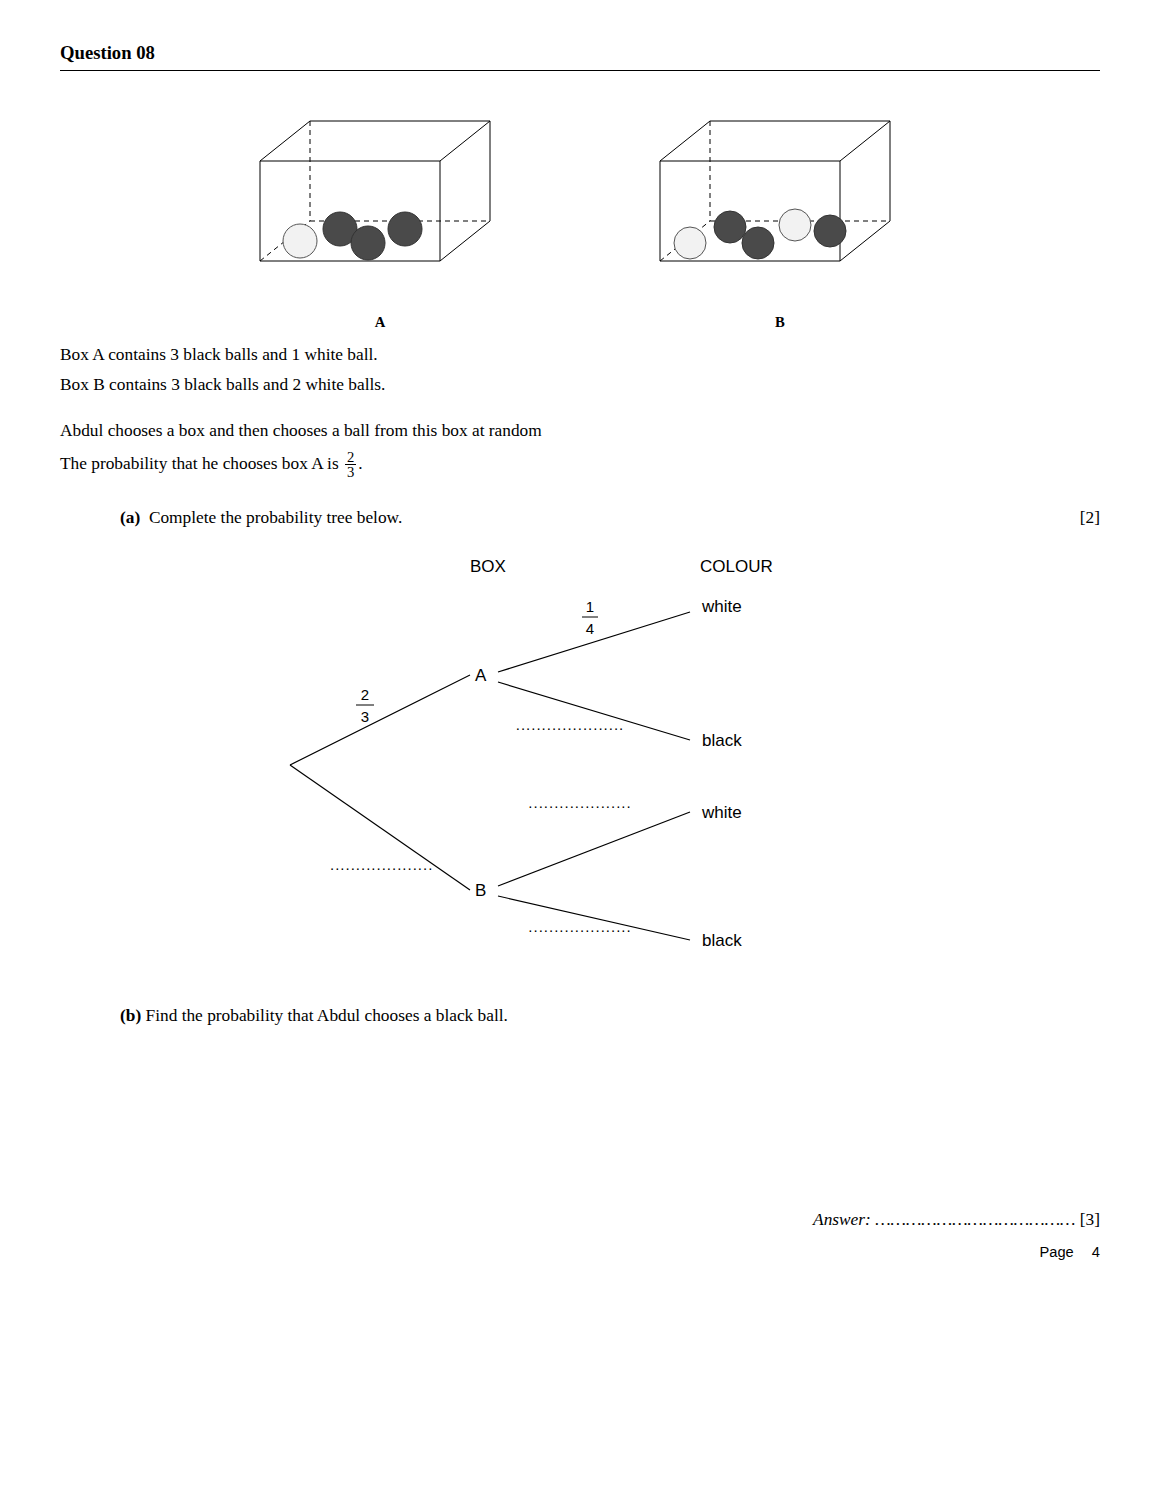Question 08
A
B
Box A contains 3 black balls and 1 white ball.
Box B contains 3 black balls and 2 white balls.
Abdul chooses a box and then chooses a ball from this box at random
The probability that he chooses box A is 23.
[2] (a) Complete the probability tree below.
BOX COLOUR 2 3 .................... A B 1 4 ..................... .................... .................... white black white black
(b) Find the probability that Abdul chooses a black ball.
Answer: ………………………………… [3]
Page 4